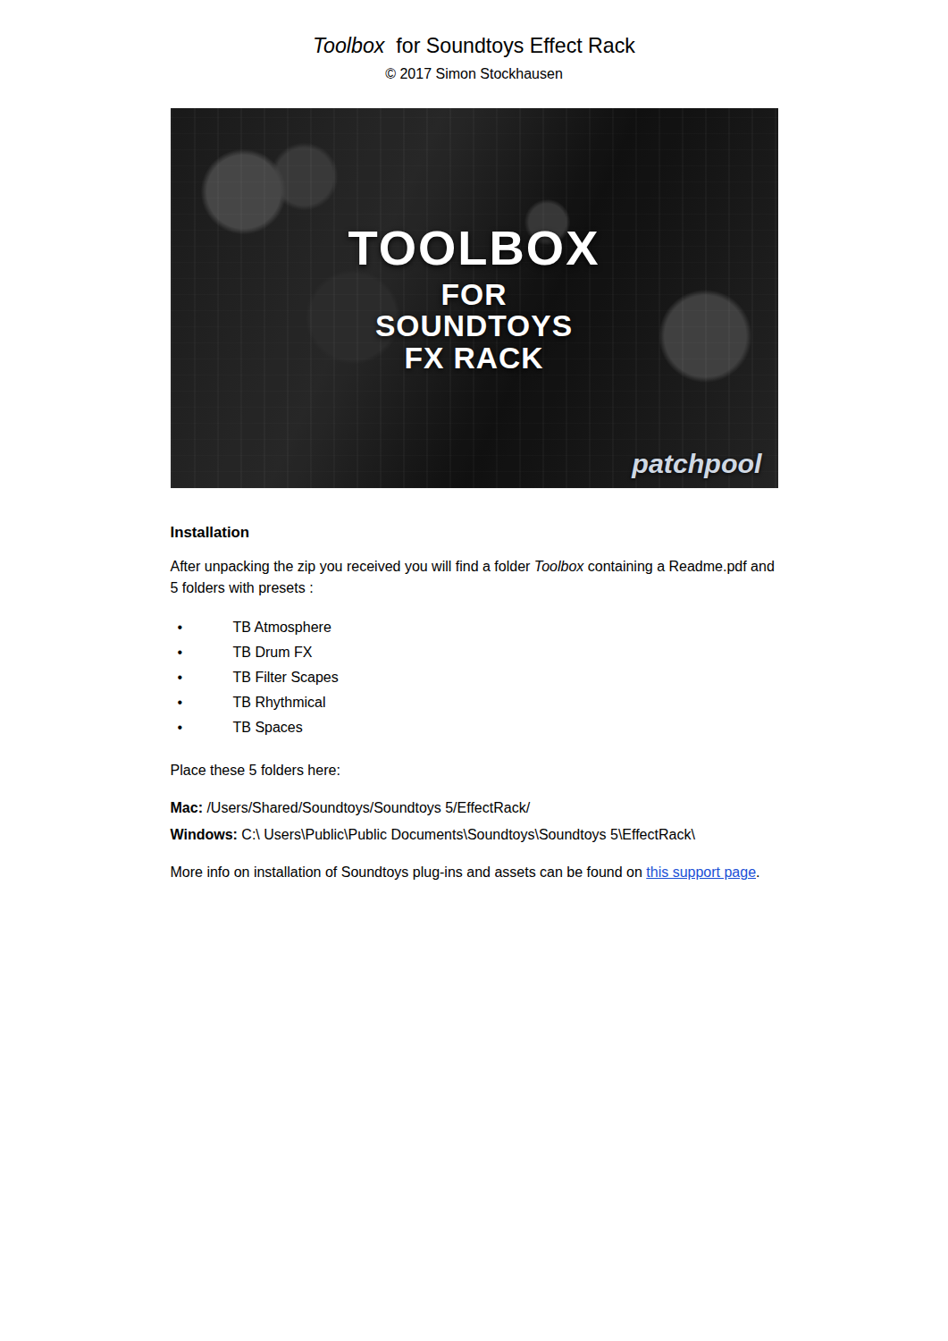Toolbox for Soundtoys Effect Rack
© 2017 Simon Stockhausen
TOOLBOX
FOR
SOUNDTOYS
FX RACK
patchpool
Installation
After unpacking the zip you received you will find a folder Toolbox containing a Readme.pdf and 5 folders with presets :
TB Atmosphere
TB Drum FX
TB Filter Scapes
TB Rhythmical
TB Spaces
Place these 5 folders here:
Mac: /Users/Shared/Soundtoys/Soundtoys 5/EffectRack/
Windows: C:\ Users\Public\Public Documents\Soundtoys\Soundtoys 5\EffectRack\
More info on installation of Soundtoys plug-ins and assets can be found on this support page.